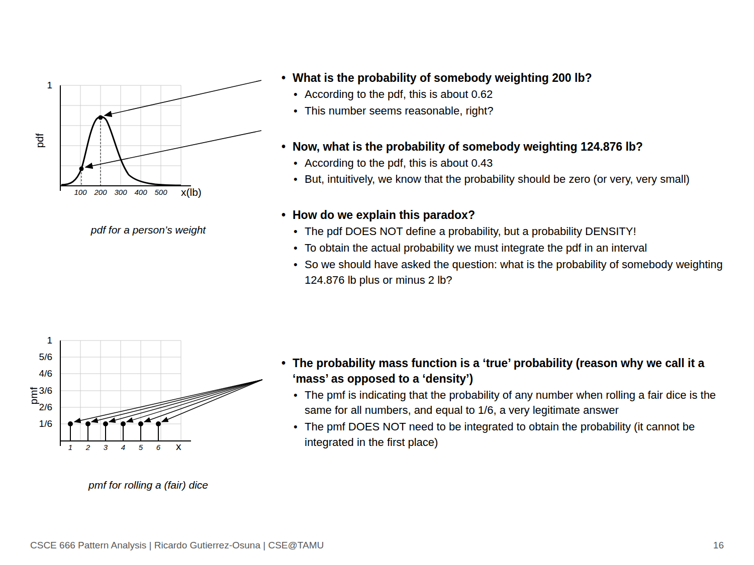1 pdf 100 200 300 400 500 x(lb)
pdf for a person’s weight
What is the probability of somebody weighting 200 lb?
According to the pdf, this is about 0.62
This number seems reasonable, right?
Now, what is the probability of somebody weighting 124.876 lb?
According to the pdf, this is about 0.43
But, intuitively, we know that the probability should be zero (or very, very small)
How do we explain this paradox?
The pdf DOES NOT define a probability, but a probability DENSITY!
To obtain the actual probability we must integrate the pdf in an interval
So we should have asked the question: what is the probability of somebody weighting 124.876 lb plus or minus 2 lb?
1 5/6 4/6 3/6 2/6 1/6 pmf 1 2 3 4 5 6 x
pmf for rolling a (fair) dice
The probability mass function is a ‘true’ probability (reason why we call it a ‘mass’ as opposed to a ‘density’)
The pmf is indicating that the probability of any number when rolling a fair dice is the same for all numbers, and equal to 1/6, a very legitimate answer
The pmf DOES NOT need to be integrated to obtain the probability (it cannot be integrated in the first place)
CSCE 666 Pattern Analysis | Ricardo Gutierrez-Osuna | CSE@TAMU 16